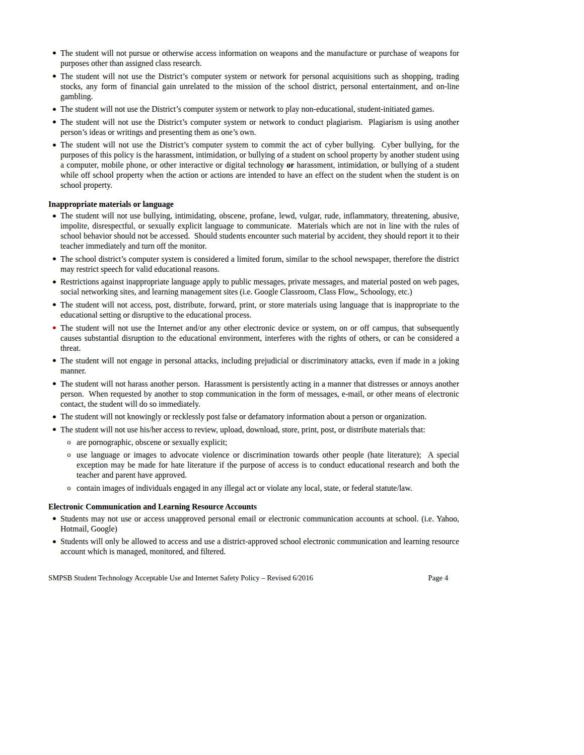The student will not pursue or otherwise access information on weapons and the manufacture or purchase of weapons for purposes other than assigned class research.
The student will not use the District’s computer system or network for personal acquisitions such as shopping, trading stocks, any form of financial gain unrelated to the mission of the school district, personal entertainment, and on-line gambling.
The student will not use the District’s computer system or network to play non-educational, student-initiated games.
The student will not use the District’s computer system or network to conduct plagiarism. Plagiarism is using another person’s ideas or writings and presenting them as one’s own.
The student will not use the District’s computer system to commit the act of cyber bullying. Cyber bullying, for the purposes of this policy is the harassment, intimidation, or bullying of a student on school property by another student using a computer, mobile phone, or other interactive or digital technology or harassment, intimidation, or bullying of a student while off school property when the action or actions are intended to have an effect on the student when the student is on school property.
Inappropriate materials or language
The student will not use bullying, intimidating, obscene, profane, lewd, vulgar, rude, inflammatory, threatening, abusive, impolite, disrespectful, or sexually explicit language to communicate. Materials which are not in line with the rules of school behavior should not be accessed. Should students encounter such material by accident, they should report it to their teacher immediately and turn off the monitor.
The school district’s computer system is considered a limited forum, similar to the school newspaper, therefore the district may restrict speech for valid educational reasons.
Restrictions against inappropriate language apply to public messages, private messages, and material posted on web pages, social networking sites, and learning management sites (i.e. Google Classroom, Class Flow,, Schoology, etc.)
The student will not access, post, distribute, forward, print, or store materials using language that is inappropriate to the educational setting or disruptive to the educational process.
The student will not use the Internet and/or any other electronic device or system, on or off campus, that subsequently causes substantial disruption to the educational environment, interferes with the rights of others, or can be considered a threat.
The student will not engage in personal attacks, including prejudicial or discriminatory attacks, even if made in a joking manner.
The student will not harass another person. Harassment is persistently acting in a manner that distresses or annoys another person. When requested by another to stop communication in the form of messages, e-mail, or other means of electronic contact, the student will do so immediately.
The student will not knowingly or recklessly post false or defamatory information about a person or organization.
The student will not use his/her access to review, upload, download, store, print, post, or distribute materials that:
are pornographic, obscene or sexually explicit;
use language or images to advocate violence or discrimination towards other people (hate literature); A special exception may be made for hate literature if the purpose of access is to conduct educational research and both the teacher and parent have approved.
contain images of individuals engaged in any illegal act or violate any local, state, or federal statute/law.
Electronic Communication and Learning Resource Accounts
Students may not use or access unapproved personal email or electronic communication accounts at school. (i.e. Yahoo, Hotmail, Google)
Students will only be allowed to access and use a district-approved school electronic communication and learning resource account which is managed, monitored, and filtered.
SMPSB Student Technology Acceptable Use and Internet Safety Policy – Revised 6/2016 Page 4